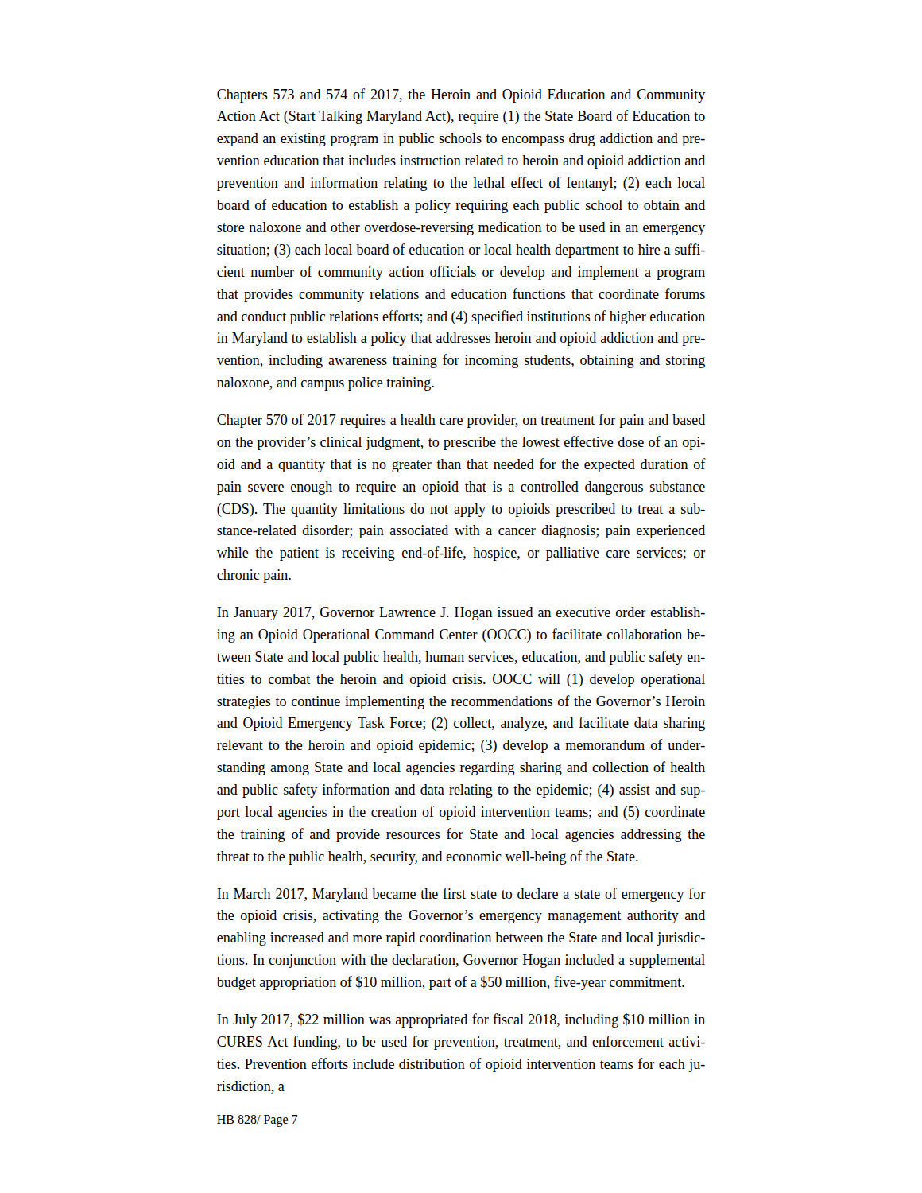Chapters 573 and 574 of 2017, the Heroin and Opioid Education and Community Action Act (Start Talking Maryland Act), require (1) the State Board of Education to expand an existing program in public schools to encompass drug addiction and prevention education that includes instruction related to heroin and opioid addiction and prevention and information relating to the lethal effect of fentanyl; (2) each local board of education to establish a policy requiring each public school to obtain and store naloxone and other overdose-reversing medication to be used in an emergency situation; (3) each local board of education or local health department to hire a sufficient number of community action officials or develop and implement a program that provides community relations and education functions that coordinate forums and conduct public relations efforts; and (4) specified institutions of higher education in Maryland to establish a policy that addresses heroin and opioid addiction and prevention, including awareness training for incoming students, obtaining and storing naloxone, and campus police training.
Chapter 570 of 2017 requires a health care provider, on treatment for pain and based on the provider’s clinical judgment, to prescribe the lowest effective dose of an opioid and a quantity that is no greater than that needed for the expected duration of pain severe enough to require an opioid that is a controlled dangerous substance (CDS). The quantity limitations do not apply to opioids prescribed to treat a substance-related disorder; pain associated with a cancer diagnosis; pain experienced while the patient is receiving end-of-life, hospice, or palliative care services; or chronic pain.
In January 2017, Governor Lawrence J. Hogan issued an executive order establishing an Opioid Operational Command Center (OOCC) to facilitate collaboration between State and local public health, human services, education, and public safety entities to combat the heroin and opioid crisis. OOCC will (1) develop operational strategies to continue implementing the recommendations of the Governor’s Heroin and Opioid Emergency Task Force; (2) collect, analyze, and facilitate data sharing relevant to the heroin and opioid epidemic; (3) develop a memorandum of understanding among State and local agencies regarding sharing and collection of health and public safety information and data relating to the epidemic; (4) assist and support local agencies in the creation of opioid intervention teams; and (5) coordinate the training of and provide resources for State and local agencies addressing the threat to the public health, security, and economic well-being of the State.
In March 2017, Maryland became the first state to declare a state of emergency for the opioid crisis, activating the Governor’s emergency management authority and enabling increased and more rapid coordination between the State and local jurisdictions. In conjunction with the declaration, Governor Hogan included a supplemental budget appropriation of $10 million, part of a $50 million, five-year commitment.
In July 2017, $22 million was appropriated for fiscal 2018, including $10 million in CURES Act funding, to be used for prevention, treatment, and enforcement activities. Prevention efforts include distribution of opioid intervention teams for each jurisdiction, a
HB 828/ Page 7